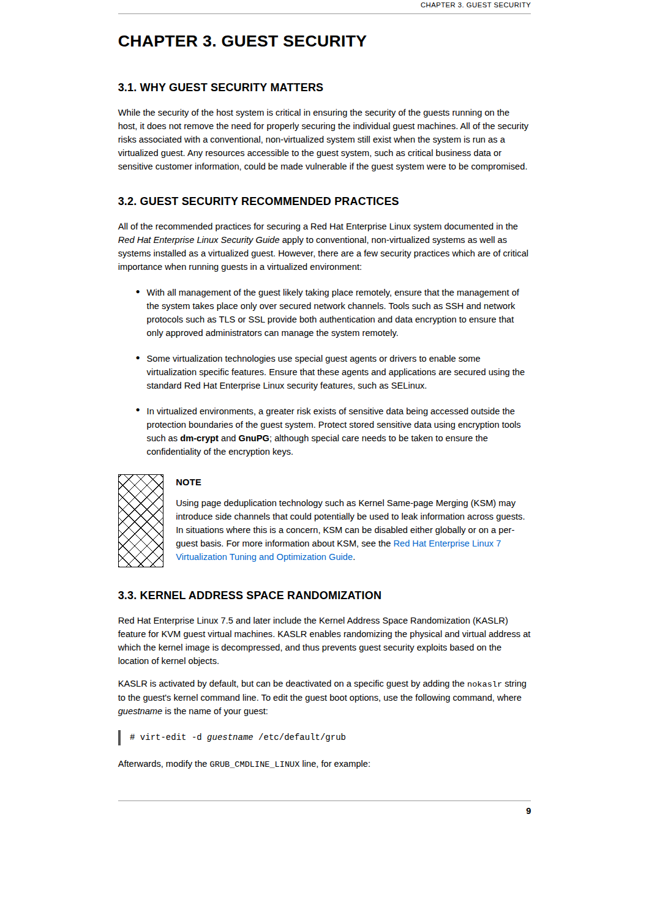CHAPTER 3. GUEST SECURITY
CHAPTER 3. GUEST SECURITY
3.1. WHY GUEST SECURITY MATTERS
While the security of the host system is critical in ensuring the security of the guests running on the host, it does not remove the need for properly securing the individual guest machines. All of the security risks associated with a conventional, non-virtualized system still exist when the system is run as a virtualized guest. Any resources accessible to the guest system, such as critical business data or sensitive customer information, could be made vulnerable if the guest system were to be compromised.
3.2. GUEST SECURITY RECOMMENDED PRACTICES
All of the recommended practices for securing a Red Hat Enterprise Linux system documented in the Red Hat Enterprise Linux Security Guide apply to conventional, non-virtualized systems as well as systems installed as a virtualized guest. However, there are a few security practices which are of critical importance when running guests in a virtualized environment:
With all management of the guest likely taking place remotely, ensure that the management of the system takes place only over secured network channels. Tools such as SSH and network protocols such as TLS or SSL provide both authentication and data encryption to ensure that only approved administrators can manage the system remotely.
Some virtualization technologies use special guest agents or drivers to enable some virtualization specific features. Ensure that these agents and applications are secured using the standard Red Hat Enterprise Linux security features, such as SELinux.
In virtualized environments, a greater risk exists of sensitive data being accessed outside the protection boundaries of the guest system. Protect stored sensitive data using encryption tools such as dm-crypt and GnuPG; although special care needs to be taken to ensure the confidentiality of the encryption keys.
NOTE
Using page deduplication technology such as Kernel Same-page Merging (KSM) may introduce side channels that could potentially be used to leak information across guests. In situations where this is a concern, KSM can be disabled either globally or on a per-guest basis. For more information about KSM, see the Red Hat Enterprise Linux 7 Virtualization Tuning and Optimization Guide.
3.3. KERNEL ADDRESS SPACE RANDOMIZATION
Red Hat Enterprise Linux 7.5 and later include the Kernel Address Space Randomization (KASLR) feature for KVM guest virtual machines. KASLR enables randomizing the physical and virtual address at which the kernel image is decompressed, and thus prevents guest security exploits based on the location of kernel objects.
KASLR is activated by default, but can be deactivated on a specific guest by adding the nokaslr string to the guest's kernel command line. To edit the guest boot options, use the following command, where guestname is the name of your guest:
# virt-edit -d guestname /etc/default/grub
Afterwards, modify the GRUB_CMDLINE_LINUX line, for example:
9